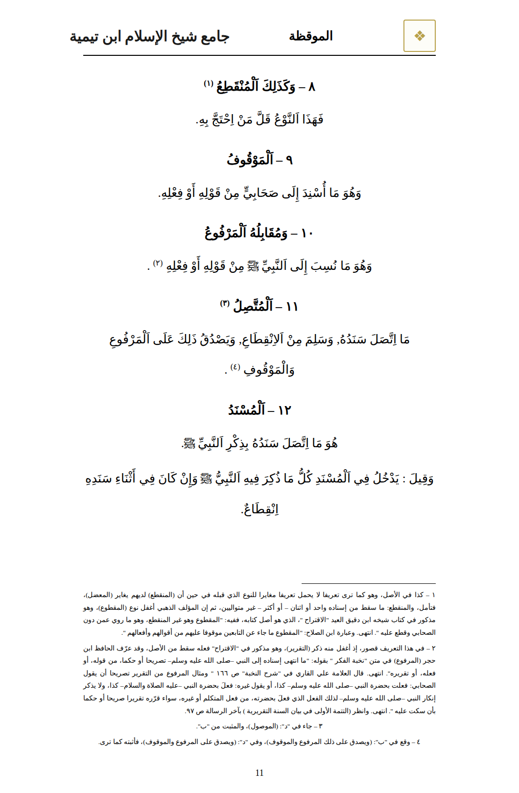❖
الموقظة
جامع شيخ الإسلام ابن تيمية
٨ – وَكَذَلِكَ اَلْمُنْقَطِعُ (١)
فَهَذَا اَلنَّوْعُ قَلَّ مَنْ اِحْتَجَّ بِهِ.
٩ – اَلْمَوْقُوفُ
وَهُوَ مَا أُسْنِدَ إِلَى صَحَابِيٍّ مِنْ قَوْلِهِ أَوْ فِعْلِهِ.
١٠ – وَمُقَابِلُهُ اَلْمَرْفُوعُ
وَهُوَ مَا نُسِبَ إِلَى اَلنَّبِيِّ ﷺ مِنْ قَوْلِهِ أَوْ فِعْلِهِ (٢) .
١١ – اَلْمُتَّصِلُ (٣)
مَا اِتَّصَلَ سَنَدُهُ, وَسَلِمَ مِنْ اَلاِنْقِطَاعِ, وَيَصْدُقُ ذَلِكَ عَلَى اَلْمَرْفُوعِ وَالْمَوْقُوفِ (٤) .
١٢ – اَلْمُسْنَدُ
هُوَ مَا اِتَّصَلَ سَنَدُهُ بِذِكْرِ اَلنَّبِيِّ ﷺ.
وَقِيلَ : يَدْخُلُ فِي اَلْمُسْنَدِ كُلُّ مَا ذُكِرَ فِيهِ اَلنَّبِيُّ ﷺ وَإِنْ كَانَ فِي أَثْنَاءِ سَنَدِهِ اِنْقِطَاعٌ.
١ – كذا في الأصل، وهو كما ترى تعريفا لا يحمل تعريفا مغايرا للنوع الذي قبله في حين أن (المنقطع) لديهم يغاير (المعضل)، فتأمل، والمنقطع: ما سقط من إسناده واحد أو اثنان – أو أكثر – غير متواليين، ثم إن المؤلف الذهبي أغفل نوع (المقطوع)، وهو مذكور في كتاب شيخه ابن دقيق العيد "الاقتراح "، الذي هو أصل كتابه، ففيه: "المقطوع وهو غير المنقطع، وهو ما روي عمن دون الصحابي وقطع عليه ". انتهى. وعبارة ابن الصلاح: "المقطوع ما جاء عن التابعين موقوفا عليهم من أقوالهم وأفعالهم ".
٢ – في هذا التعريف قصور، إذ أغفل منه ذكر (التقرير)، وهو مذكور في "الاقتراح" فعله سقط من الأصل، وقد عرّف الحافظ ابن حجر (المرفوع) في متن "نخبة الفكر " بقوله: "ما انتهى إسناده إلى النبي –صلى الله عليه وسلم– تصريحا أو حكما، من قوله، أو فعله، أو تقريره". انتهى. قال العلامة علي القاري في "شرح النخبة" ص ١٦٦ " ومثال المرفوع من التقرير تصريحا أن يقول الصحابي: فعلت بحضرة النبي –صلى الله عليه وسلم– كذا، أو يقول غيره: فعلَ بحضرة النبي –عليه الصلاة والسلام– كذا، ولا يذكر إنكار النبي –صلى الله عليه وسلم– لذلك الفعل الذي فعلَ بحضرته، من فعل المتكلم أو غيره، سواء قرّره تقريرا صريحا أو حكما بأن سكت عليه ". انتهى. وانظر (التتمة الأولى في بيان السنة التقريرية ) بآخر الرسالة ص ٩٧.
٣ – جاء في "د": (الموصول)، والمثبت من "ب".
٤ – وقع في "ب": (ويصدق على ذلك المرفوع والموقوف)، وفي "د": (ويصدق على المرفوع والموقوف)، فأثبته كما ترى.
11